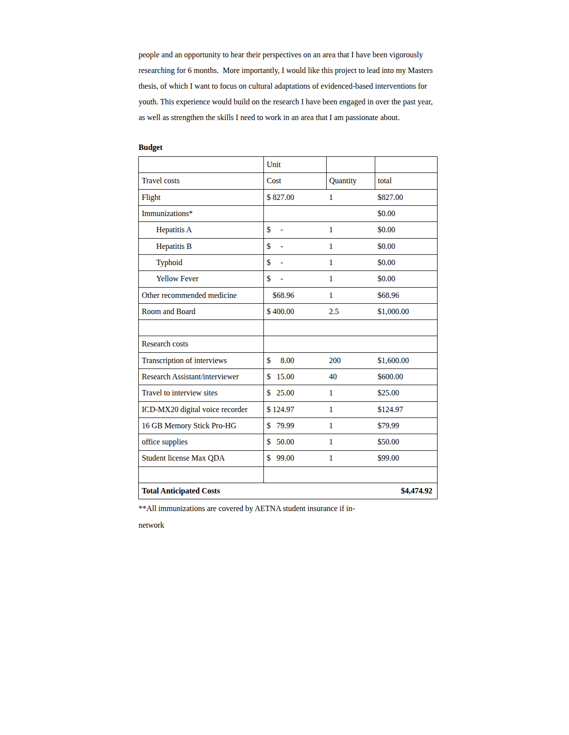people and an opportunity to hear their perspectives on an area that I have been vigorously researching for 6 months. More importantly, I would like this project to lead into my Masters thesis, of which I want to focus on cultural adaptations of evidenced-based interventions for youth. This experience would build on the research I have been engaged in over the past year, as well as strengthen the skills I need to work in an area that I am passionate about.
Budget
| | Unit | | |
| --- | --- | --- | --- |
| Travel costs | Cost | Quantity | total |
| Flight | $ 827.00 | 1 | $827.00 |
| Immunizations* | | | $0.00 |
| Hepatitis A | $ - | 1 | $0.00 |
| Hepatitis B | $ - | 1 | $0.00 |
| Typhoid | $ - | 1 | $0.00 |
| Yellow Fever | $ - | 1 | $0.00 |
| Other recommended medicine | $68.96 | 1 | $68.96 |
| Room and Board | $ 400.00 | 2.5 | $1,000.00 |
| Research costs | |
| Transcription of interviews | $ 8.00 | 200 | $1,600.00 |
| Research Assistant/interviewer | $ 15.00 | 40 | $600.00 |
| Travel to interview sites | $ 25.00 | 1 | $25.00 |
| ICD-MX20 digital voice recorder | $ 124.97 | 1 | $124.97 |
| 16 GB Memory Stick Pro-HG | $ 79.99 | 1 | $79.99 |
| office supplies | $ 50.00 | 1 | $50.00 |
| Student license Max QDA | $ 99.00 | 1 | $99.00 |
| Total Anticipated Costs | | | $4,474.92 |
**All immunizations are covered by AETNA student insurance if in-
network